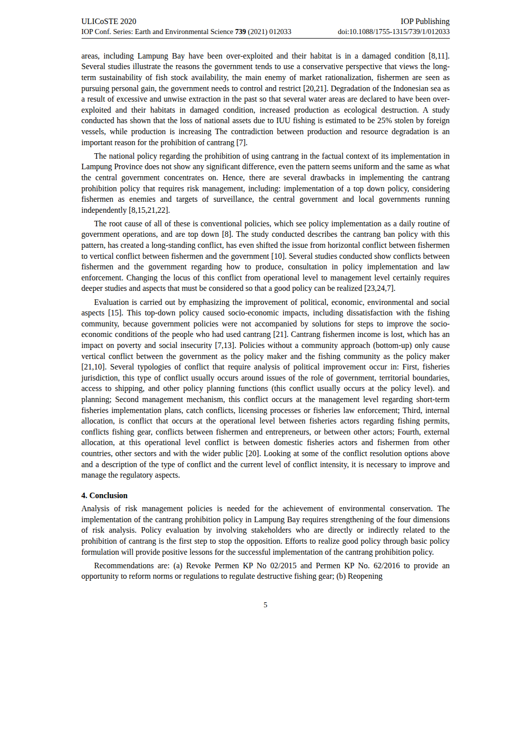ULICoSTE 2020 IOP Publishing
IOP Conf. Series: Earth and Environmental Science 739 (2021) 012033 doi:10.1088/1755-1315/739/1/012033
areas, including Lampung Bay have been over-exploited and their habitat is in a damaged condition [8,11]. Several studies illustrate the reasons the government tends to use a conservative perspective that views the long-term sustainability of fish stock availability, the main enemy of market rationalization, fishermen are seen as pursuing personal gain, the government needs to control and restrict [20,21]. Degradation of the Indonesian sea as a result of excessive and unwise extraction in the past so that several water areas are declared to have been over-exploited and their habitats in damaged condition, increased production as ecological destruction. A study conducted has shown that the loss of national assets due to IUU fishing is estimated to be 25% stolen by foreign vessels, while production is increasing The contradiction between production and resource degradation is an important reason for the prohibition of cantrang [7].
The national policy regarding the prohibition of using cantrang in the factual context of its implementation in Lampung Province does not show any significant difference, even the pattern seems uniform and the same as what the central government concentrates on. Hence, there are several drawbacks in implementing the cantrang prohibition policy that requires risk management, including: implementation of a top down policy, considering fishermen as enemies and targets of surveillance, the central government and local governments running independently [8,15,21,22].
The root cause of all of these is conventional policies, which see policy implementation as a daily routine of government operations, and are top down [8]. The study conducted describes the cantrang ban policy with this pattern, has created a long-standing conflict, has even shifted the issue from horizontal conflict between fishermen to vertical conflict between fishermen and the government [10]. Several studies conducted show conflicts between fishermen and the government regarding how to produce, consultation in policy implementation and law enforcement. Changing the locus of this conflict from operational level to management level certainly requires deeper studies and aspects that must be considered so that a good policy can be realized [23,24,7].
Evaluation is carried out by emphasizing the improvement of political, economic, environmental and social aspects [15]. This top-down policy caused socio-economic impacts, including dissatisfaction with the fishing community, because government policies were not accompanied by solutions for steps to improve the socio-economic conditions of the people who had used cantrang [21]. Cantrang fishermen income is lost, which has an impact on poverty and social insecurity [7,13]. Policies without a community approach (bottom-up) only cause vertical conflict between the government as the policy maker and the fishing community as the policy maker [21,10]. Several typologies of conflict that require analysis of political improvement occur in: First, fisheries jurisdiction, this type of conflict usually occurs around issues of the role of government, territorial boundaries, access to shipping, and other policy planning functions (this conflict usually occurs at the policy level). and planning; Second management mechanism, this conflict occurs at the management level regarding short-term fisheries implementation plans, catch conflicts, licensing processes or fisheries law enforcement; Third, internal allocation, is conflict that occurs at the operational level between fisheries actors regarding fishing permits, conflicts fishing gear, conflicts between fishermen and entrepreneurs, or between other actors; Fourth, external allocation, at this operational level conflict is between domestic fisheries actors and fishermen from other countries, other sectors and with the wider public [20]. Looking at some of the conflict resolution options above and a description of the type of conflict and the current level of conflict intensity, it is necessary to improve and manage the regulatory aspects.
4. Conclusion
Analysis of risk management policies is needed for the achievement of environmental conservation. The implementation of the cantrang prohibition policy in Lampung Bay requires strengthening of the four dimensions of risk analysis. Policy evaluation by involving stakeholders who are directly or indirectly related to the prohibition of cantrang is the first step to stop the opposition. Efforts to realize good policy through basic policy formulation will provide positive lessons for the successful implementation of the cantrang prohibition policy.
Recommendations are: (a) Revoke Permen KP No 02/2015 and Permen KP No. 62/2016 to provide an opportunity to reform norms or regulations to regulate destructive fishing gear; (b) Reopening
5